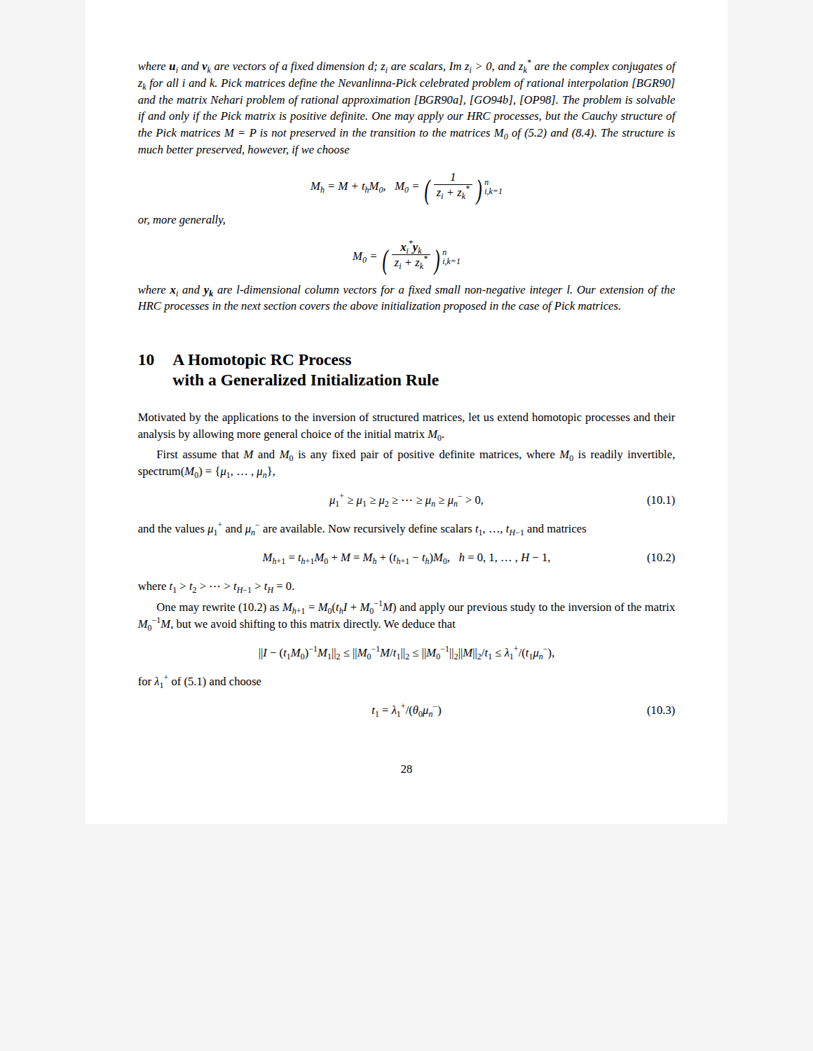where ui and vk are vectors of a fixed dimension d; zi are scalars, Im zi > 0, and zk* are the complex conjugates of zk for all i and k. Pick matrices define the Nevanlinna-Pick celebrated problem of rational interpolation [BGR90] and the matrix Nehari problem of rational approximation [BGR90a], [GO94b], [OP98]. The problem is solvable if and only if the Pick matrix is positive definite. One may apply our HRC processes, but the Cauchy structure of the Pick matrices M = P is not preserved in the transition to the matrices M0 of (5.2) and (8.4). The structure is much better preserved, however, if we choose
Mh = M + thM0, M0 = (1 zi + zk*) ni,k=1
or, more generally,
M0 = (xi*yk zi + zk*) ni,k=1
where xi and yk are l-dimensional column vectors for a fixed small non-negative integer l. Our extension of the HRC processes in the next section covers the above initialization proposed in the case of Pick matrices.
10 A Homotopic RC Process
with a Generalized Initialization Rule
Motivated by the applications to the inversion of structured matrices, let us extend homotopic processes and their analysis by allowing more general choice of the initial matrix M0.
First assume that M and M0 is any fixed pair of positive definite matrices, where M0 is readily invertible, spectrum(M0) = {μ1, … , μn},
μ1+ ≥ μ1 ≥ μ2 ≥ ⋯ ≥ μn ≥ μn− > 0, (10.1)
and the values μ1+ and μn− are available. Now recursively define scalars t1, …, tH−1 and matrices
Mh+1 = th+1M0 + M = Mh + (th+1 − th)M0, h = 0, 1, … , H − 1, (10.2)
where t1 > t2 > ⋯ > tH−1 > tH = 0.
One may rewrite (10.2) as Mh+1 = M0(thI + M0−1M) and apply our previous study to the inversion of the matrix M0−1M, but we avoid shifting to this matrix directly. We deduce that
||I − (t1M0)−1M1||2 ≤ ||M0−1M/t1||2 ≤ ||M0−1||2||M||2/t1 ≤ λ1+/(t1μn−),
for λ1+ of (5.1) and choose
t1 = λ1+/(θ0μn−) (10.3)
28